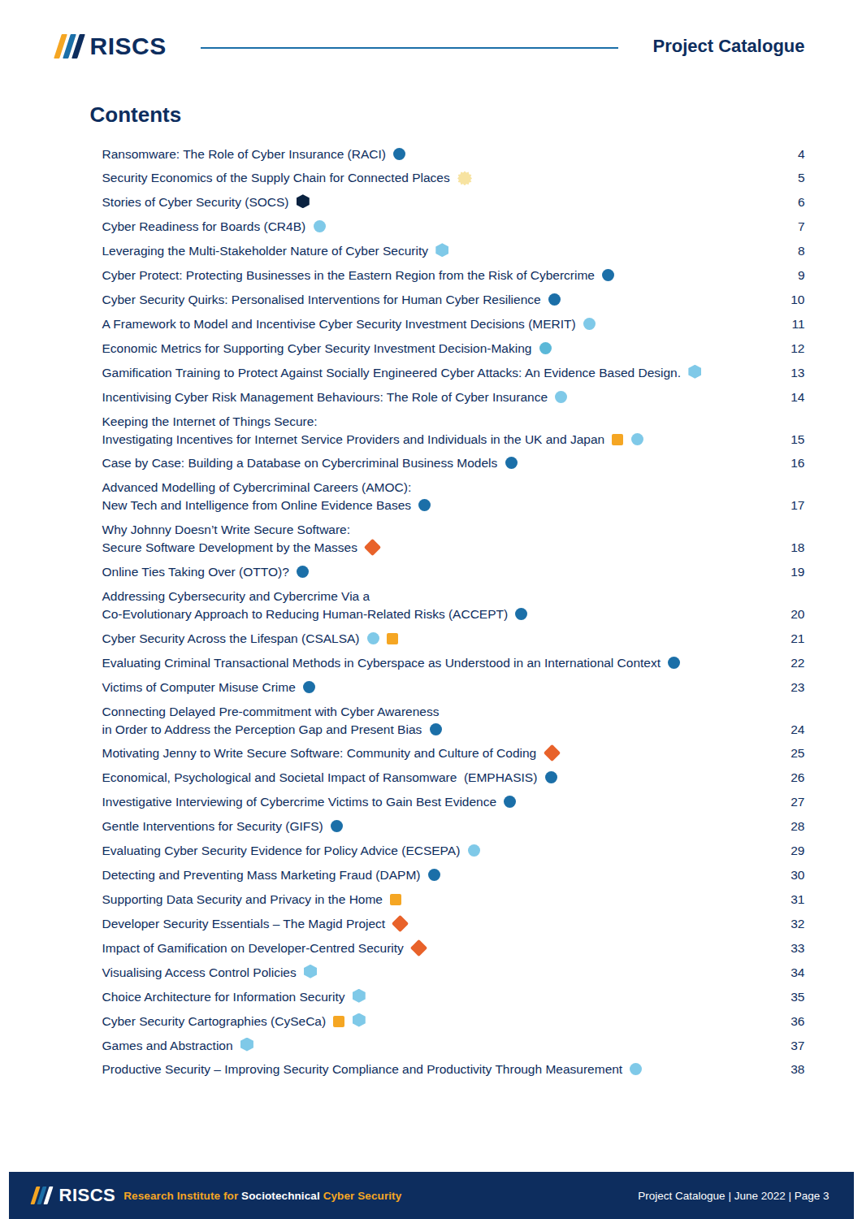RISCS
Project Catalogue
Contents
Ransomware: The Role of Cyber Insurance (RACI) 4
Security Economics of the Supply Chain for Connected Places 5
Stories of Cyber Security (SOCS) 6
Cyber Readiness for Boards (CR4B) 7
Leveraging the Multi-Stakeholder Nature of Cyber Security 8
Cyber Protect: Protecting Businesses in the Eastern Region from the Risk of Cybercrime 9
Cyber Security Quirks: Personalised Interventions for Human Cyber Resilience 10
A Framework to Model and Incentivise Cyber Security Investment Decisions (MERIT) 11
Economic Metrics for Supporting Cyber Security Investment Decision-Making 12
Gamification Training to Protect Against Socially Engineered Cyber Attacks: An Evidence Based Design. 13
Incentivising Cyber Risk Management Behaviours: The Role of Cyber Insurance 14
Keeping the Internet of Things Secure: Investigating Incentives for Internet Service Providers and Individuals in the UK and Japan 15
Case by Case: Building a Database on Cybercriminal Business Models 16
Advanced Modelling of Cybercriminal Careers (AMOC): New Tech and Intelligence from Online Evidence Bases 17
Why Johnny Doesn’t Write Secure Software: Secure Software Development by the Masses 18
Online Ties Taking Over (OTTO)? 19
Addressing Cybersecurity and Cybercrime Via a Co-Evolutionary Approach to Reducing Human-Related Risks (ACCEPT) 20
Cyber Security Across the Lifespan (CSALSA) 21
Evaluating Criminal Transactional Methods in Cyberspace as Understood in an International Context 22
Victims of Computer Misuse Crime 23
Connecting Delayed Pre-commitment with Cyber Awareness in Order to Address the Perception Gap and Present Bias 24
Motivating Jenny to Write Secure Software: Community and Culture of Coding 25
Economical, Psychological and Societal Impact of Ransomware (EMPHASIS) 26
Investigative Interviewing of Cybercrime Victims to Gain Best Evidence 27
Gentle Interventions for Security (GIFS) 28
Evaluating Cyber Security Evidence for Policy Advice (ECSEPA) 29
Detecting and Preventing Mass Marketing Fraud (DAPM) 30
Supporting Data Security and Privacy in the Home 31
Developer Security Essentials – The Magid Project 32
Impact of Gamification on Developer-Centred Security 33
Visualising Access Control Policies 34
Choice Architecture for Information Security 35
Cyber Security Cartographies (CySeCa) 36
Games and Abstraction 37
Productive Security – Improving Security Compliance and Productivity Through Measurement 38
RISCS
Research Institute for Sociotechnical Cyber Security
Project Catalogue | June 2022 | Page 3